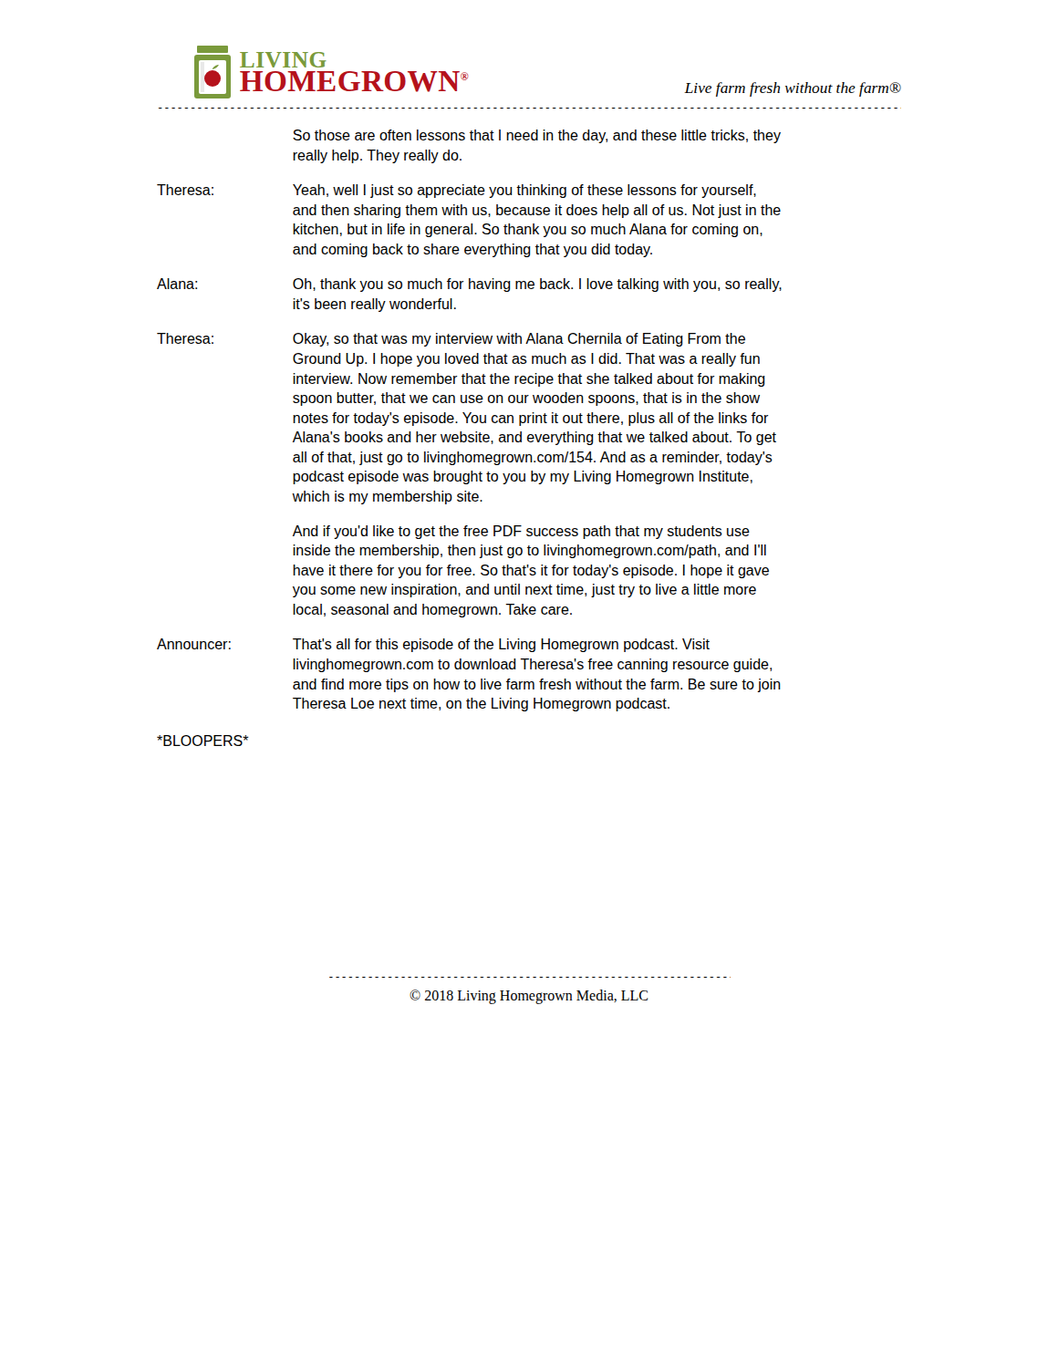LIVING HOMEGROWN®
Live farm fresh without the farm®
-------------------------------------------------------------------------------------------------------------------
So those are often lessons that I need in the day, and these little tricks, they really help. They really do.
Theresa:
Yeah, well I just so appreciate you thinking of these lessons for yourself, and then sharing them with us, because it does help all of us. Not just in the kitchen, but in life in general. So thank you so much Alana for coming on, and coming back to share everything that you did today.
Alana:
Oh, thank you so much for having me back. I love talking with you, so really, it's been really wonderful.
Theresa:
Okay, so that was my interview with Alana Chernila of Eating From the Ground Up. I hope you loved that as much as I did. That was a really fun interview. Now remember that the recipe that she talked about for making spoon butter, that we can use on our wooden spoons, that is in the show notes for today's episode. You can print it out there, plus all of the links for Alana's books and her website, and everything that we talked about. To get all of that, just go to livinghomegrown.com/154. And as a reminder, today's podcast episode was brought to you by my Living Homegrown Institute, which is my membership site.
And if you'd like to get the free PDF success path that my students use inside the membership, then just go to livinghomegrown.com/path, and I'll have it there for you for free. So that's it for today's episode. I hope it gave you some new inspiration, and until next time, just try to live a little more local, seasonal and homegrown. Take care.
Announcer:
That's all for this episode of the Living Homegrown podcast. Visit livinghomegrown.com to download Theresa's free canning resource guide, and find more tips on how to live farm fresh without the farm. Be sure to join Theresa Loe next time, on the Living Homegrown podcast.
*BLOOPERS*
----------------------------------------------------------------------
© 2018 Living Homegrown Media, LLC